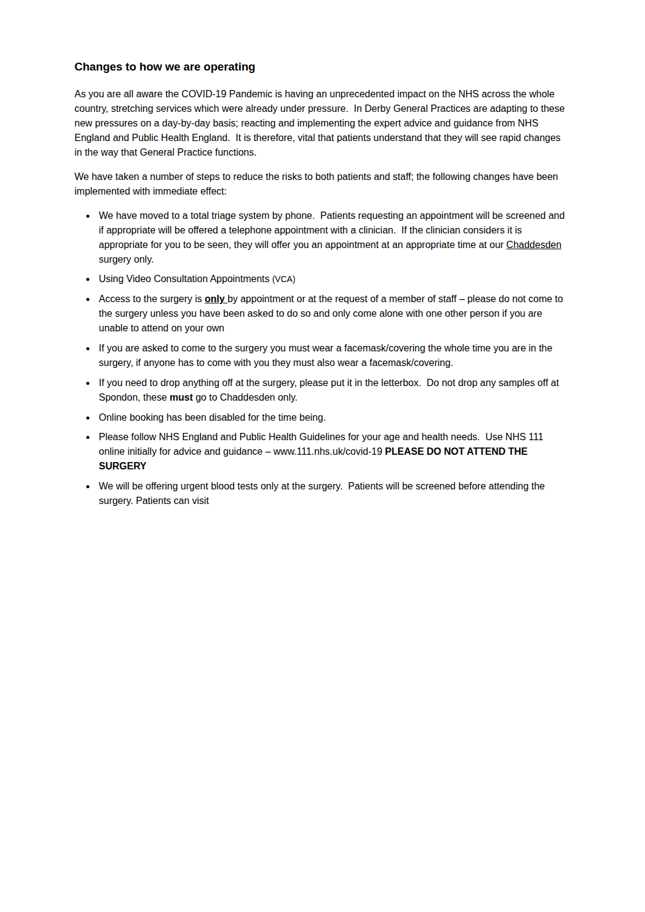Changes to how we are operating
As you are all aware the COVID-19 Pandemic is having an unprecedented impact on the NHS across the whole country, stretching services which were already under pressure. In Derby General Practices are adapting to these new pressures on a day-by-day basis; reacting and implementing the expert advice and guidance from NHS England and Public Health England. It is therefore, vital that patients understand that they will see rapid changes in the way that General Practice functions.
We have taken a number of steps to reduce the risks to both patients and staff; the following changes have been implemented with immediate effect:
We have moved to a total triage system by phone. Patients requesting an appointment will be screened and if appropriate will be offered a telephone appointment with a clinician. If the clinician considers it is appropriate for you to be seen, they will offer you an appointment at an appropriate time at our Chaddesden surgery only.
Using Video Consultation Appointments (VCA)
Access to the surgery is only by appointment or at the request of a member of staff – please do not come to the surgery unless you have been asked to do so and only come alone with one other person if you are unable to attend on your own
If you are asked to come to the surgery you must wear a facemask/covering the whole time you are in the surgery, if anyone has to come with you they must also wear a facemask/covering.
If you need to drop anything off at the surgery, please put it in the letterbox. Do not drop any samples off at Spondon, these must go to Chaddesden only.
Online booking has been disabled for the time being.
Please follow NHS England and Public Health Guidelines for your age and health needs. Use NHS 111 online initially for advice and guidance – www.111.nhs.uk/covid-19 PLEASE DO NOT ATTEND THE SURGERY
We will be offering urgent blood tests only at the surgery. Patients will be screened before attending the surgery. Patients can visit